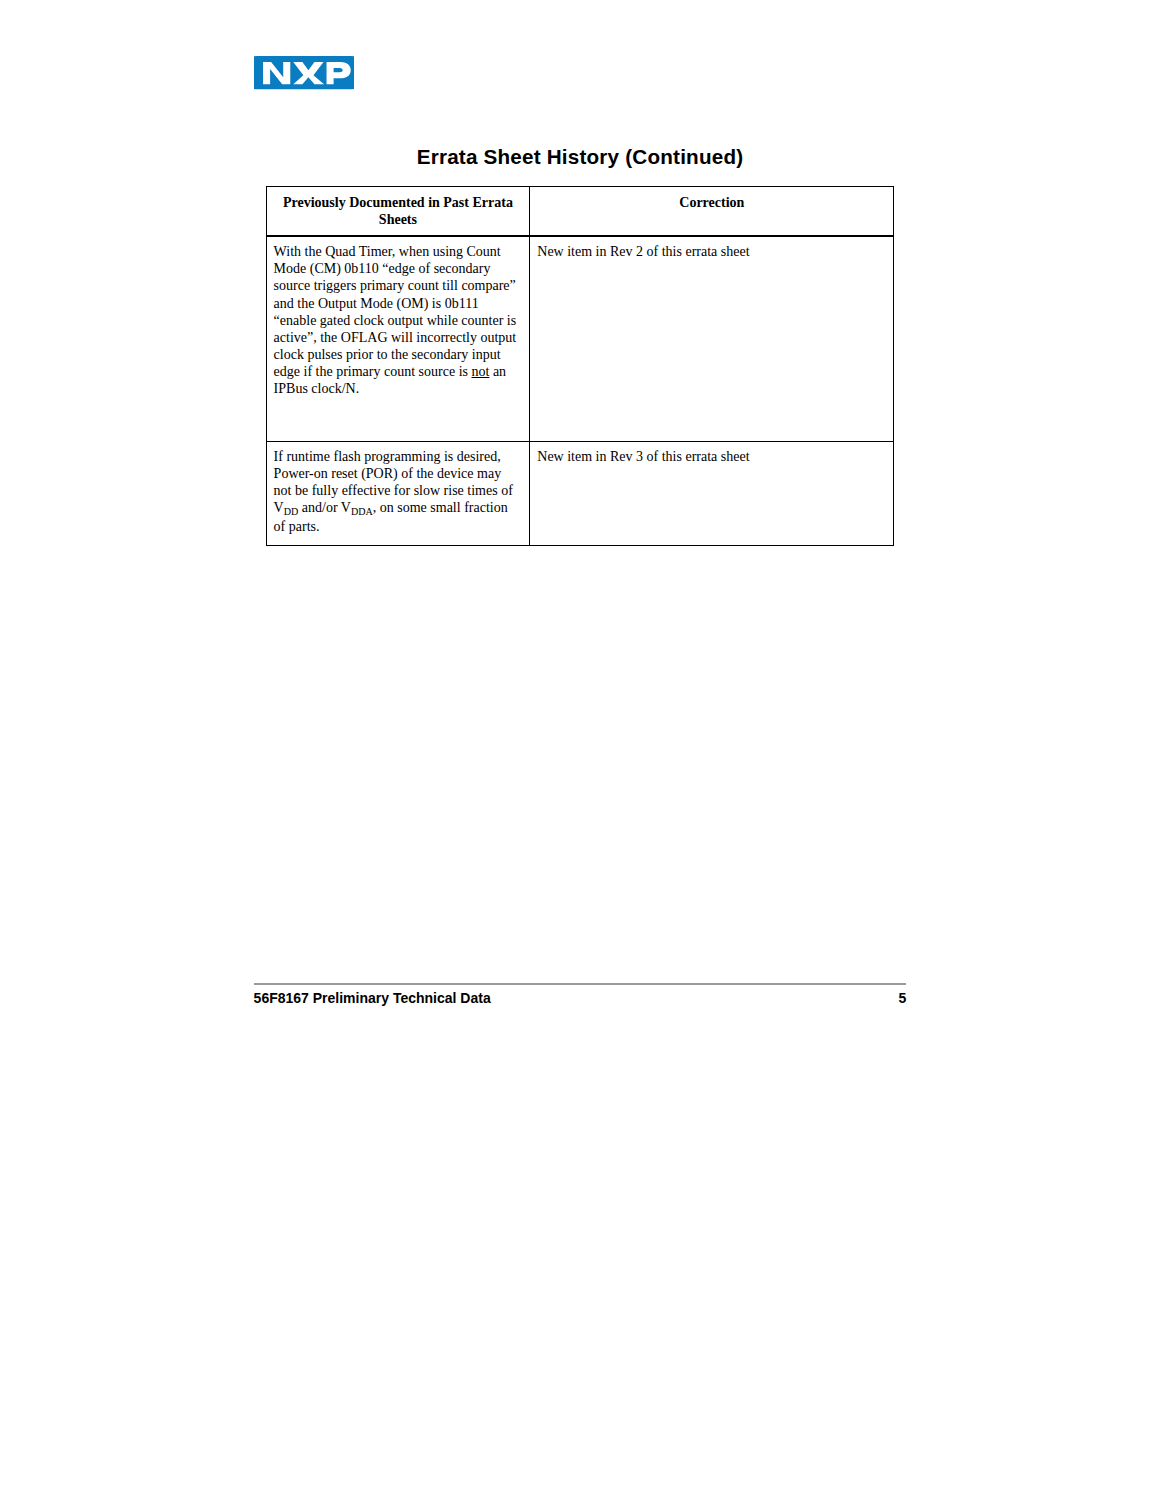Errata Sheet History (Continued)
| Previously Documented in Past Errata Sheets | Correction |
| --- | --- |
| With the Quad Timer, when using Count Mode (CM) 0b110 “edge of secondary source triggers primary count till compare” and the Output Mode (OM) is 0b111 “enable gated clock output while counter is active”, the OFLAG will incorrectly output clock pulses prior to the secondary input edge if the primary count source is not an IPBus clock/N. | New item in Rev 2 of this errata sheet |
| If runtime flash programming is desired, Power-on reset (POR) of the device may not be fully effective for slow rise times of V DD and/or V DDA , on some small fraction of parts. | New item in Rev 3 of this errata sheet |
56F8167 Preliminary Technical Data 5